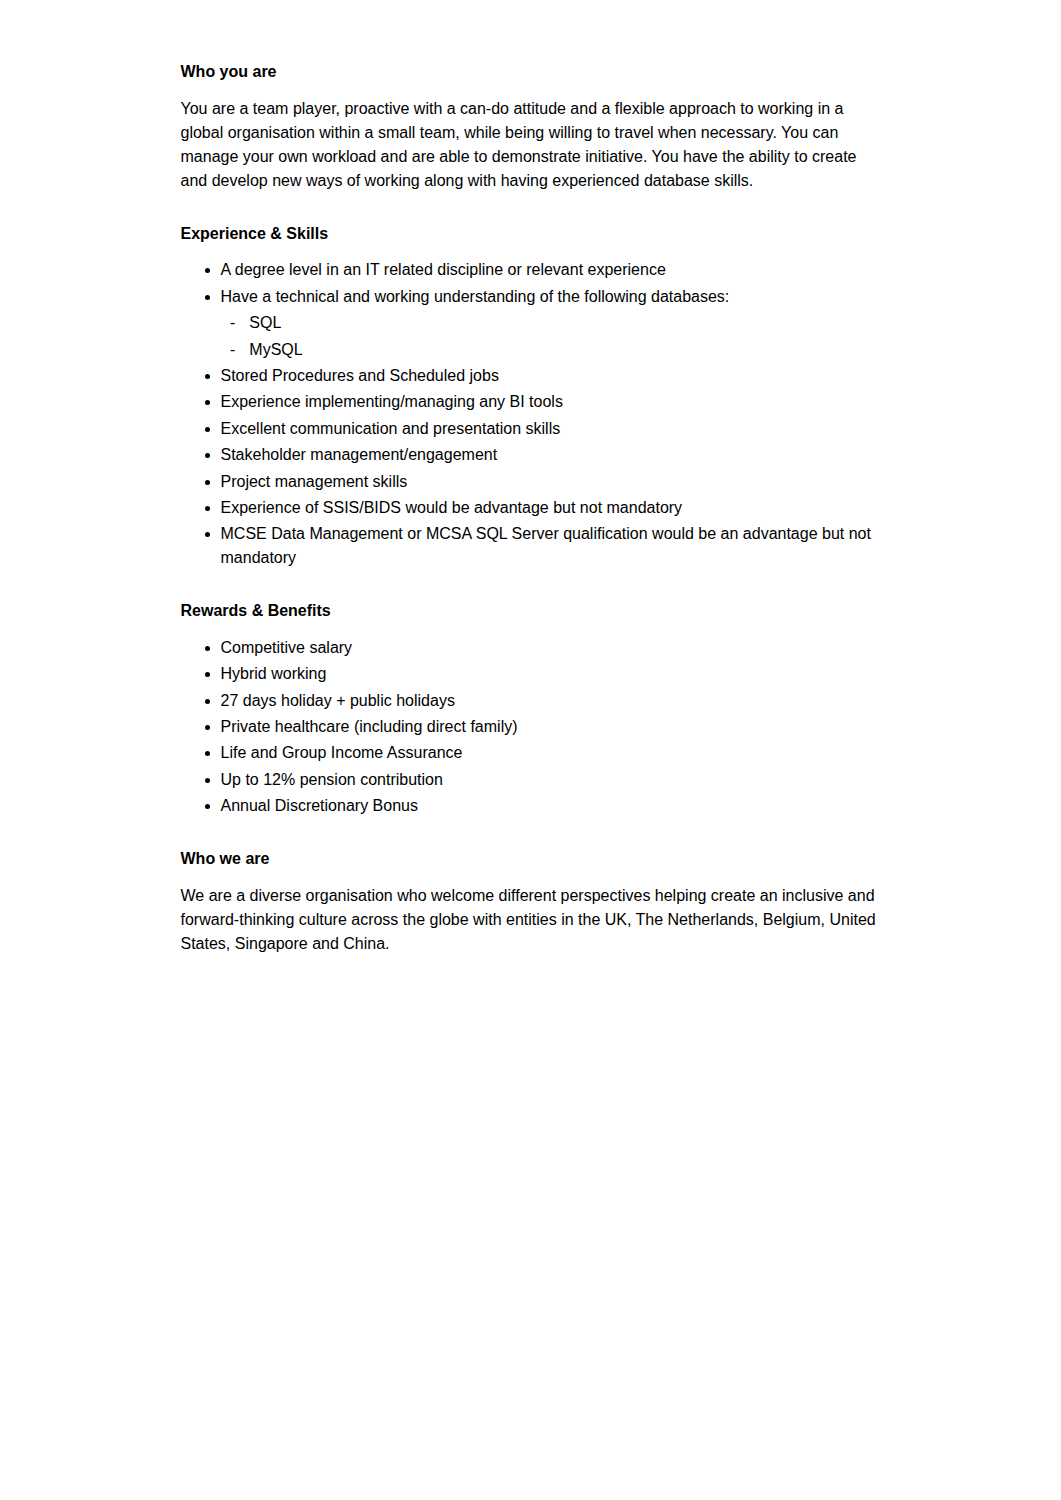Who you are
You are a team player, proactive with a can-do attitude and a flexible approach to working in a global organisation within a small team, while being willing to travel when necessary. You can manage your own workload and are able to demonstrate initiative. You have the ability to create and develop new ways of working along with having experienced database skills.
Experience & Skills
A degree level in an IT related discipline or relevant experience
Have a technical and working understanding of the following databases:
SQL
MySQL
Stored Procedures and Scheduled jobs
Experience implementing/managing any BI tools
Excellent communication and presentation skills
Stakeholder management/engagement
Project management skills
Experience of SSIS/BIDS would be advantage but not mandatory
MCSE Data Management or MCSA SQL Server qualification would be an advantage but not mandatory
Rewards & Benefits
Competitive salary
Hybrid working
27 days holiday + public holidays
Private healthcare (including direct family)
Life and Group Income Assurance
Up to 12% pension contribution
Annual Discretionary Bonus
Who we are
We are a diverse organisation who welcome different perspectives helping create an inclusive and forward-thinking culture across the globe with entities in the UK, The Netherlands, Belgium, United States, Singapore and China.